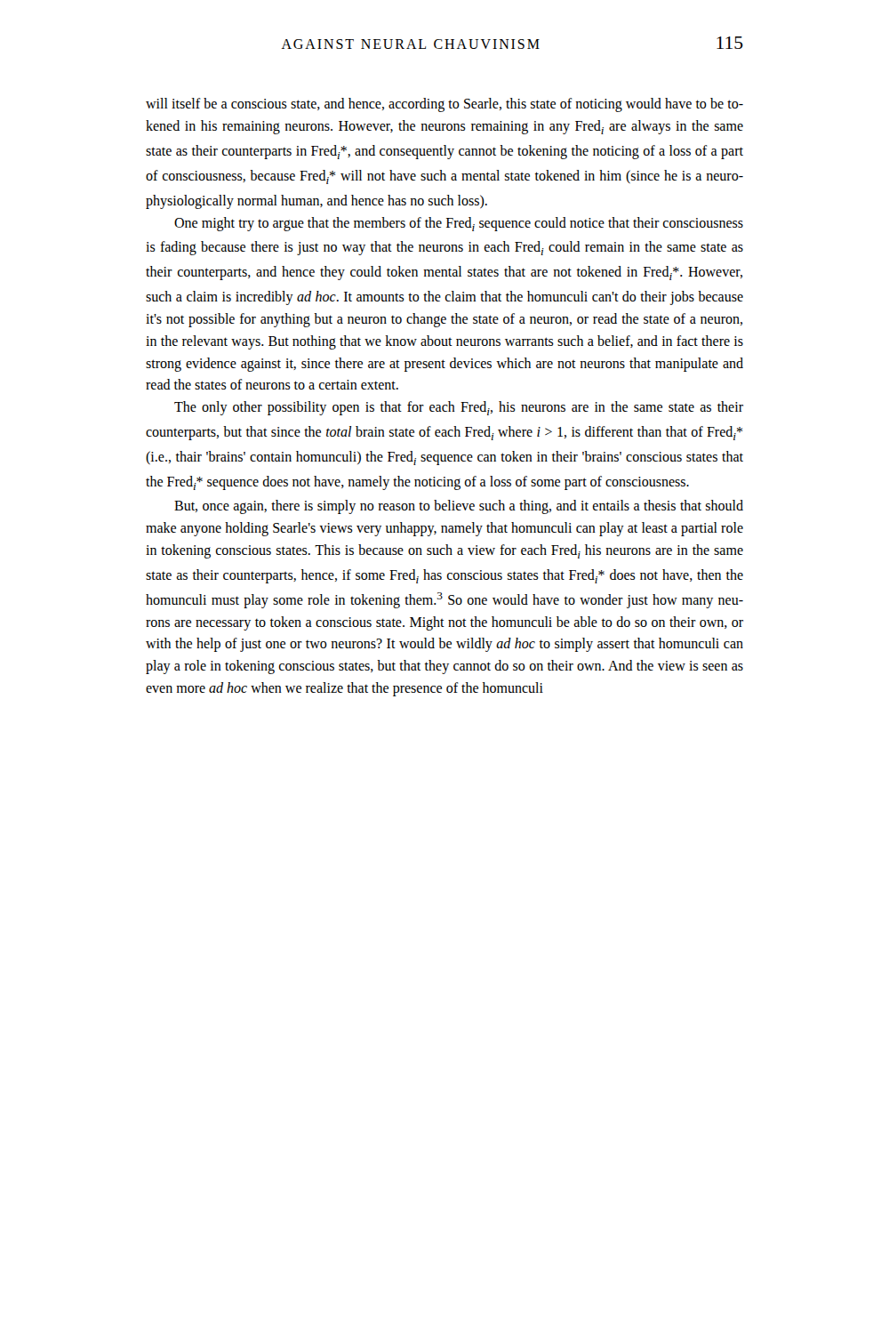Against Neural Chauvinism
115
will itself be a conscious state, and hence, according to Searle, this state of noticing would have to be tokened in his remaining neurons. However, the neurons remaining in any Fredi are always in the same state as their counterparts in Fredi*, and consequently cannot be tokening the noticing of a loss of a part of consciousness, because Fredi* will not have such a mental state tokened in him (since he is a neurophysiologically normal human, and hence has no such loss).
One might try to argue that the members of the Fredi sequence could notice that their consciousness is fading because there is just no way that the neurons in each Fredi could remain in the same state as their counterparts, and hence they could token mental states that are not tokened in Fredi*. However, such a claim is incredibly ad hoc. It amounts to the claim that the homunculi can't do their jobs because it's not possible for anything but a neuron to change the state of a neuron, or read the state of a neuron, in the relevant ways. But nothing that we know about neurons warrants such a belief, and in fact there is strong evidence against it, since there are at present devices which are not neurons that manipulate and read the states of neurons to a certain extent.
The only other possibility open is that for each Fredi, his neurons are in the same state as their counterparts, but that since the total brain state of each Fredi where i > 1, is different than that of Fredi* (i.e., thair 'brains' contain homunculi) the Fredi sequence can token in their 'brains' conscious states that the Fredi* sequence does not have, namely the noticing of a loss of some part of consciousness.
But, once again, there is simply no reason to believe such a thing, and it entails a thesis that should make anyone holding Searle's views very unhappy, namely that homunculi can play at least a partial role in tokening conscious states. This is because on such a view for each Fredi his neurons are in the same state as their counterparts, hence, if some Fredi has conscious states that Fredi* does not have, then the homunculi must play some role in tokening them.3 So one would have to wonder just how many neurons are necessary to token a conscious state. Might not the homunculi be able to do so on their own, or with the help of just one or two neurons? It would be wildly ad hoc to simply assert that homunculi can play a role in tokening conscious states, but that they cannot do so on their own. And the view is seen as even more ad hoc when we realize that the presence of the homunculi